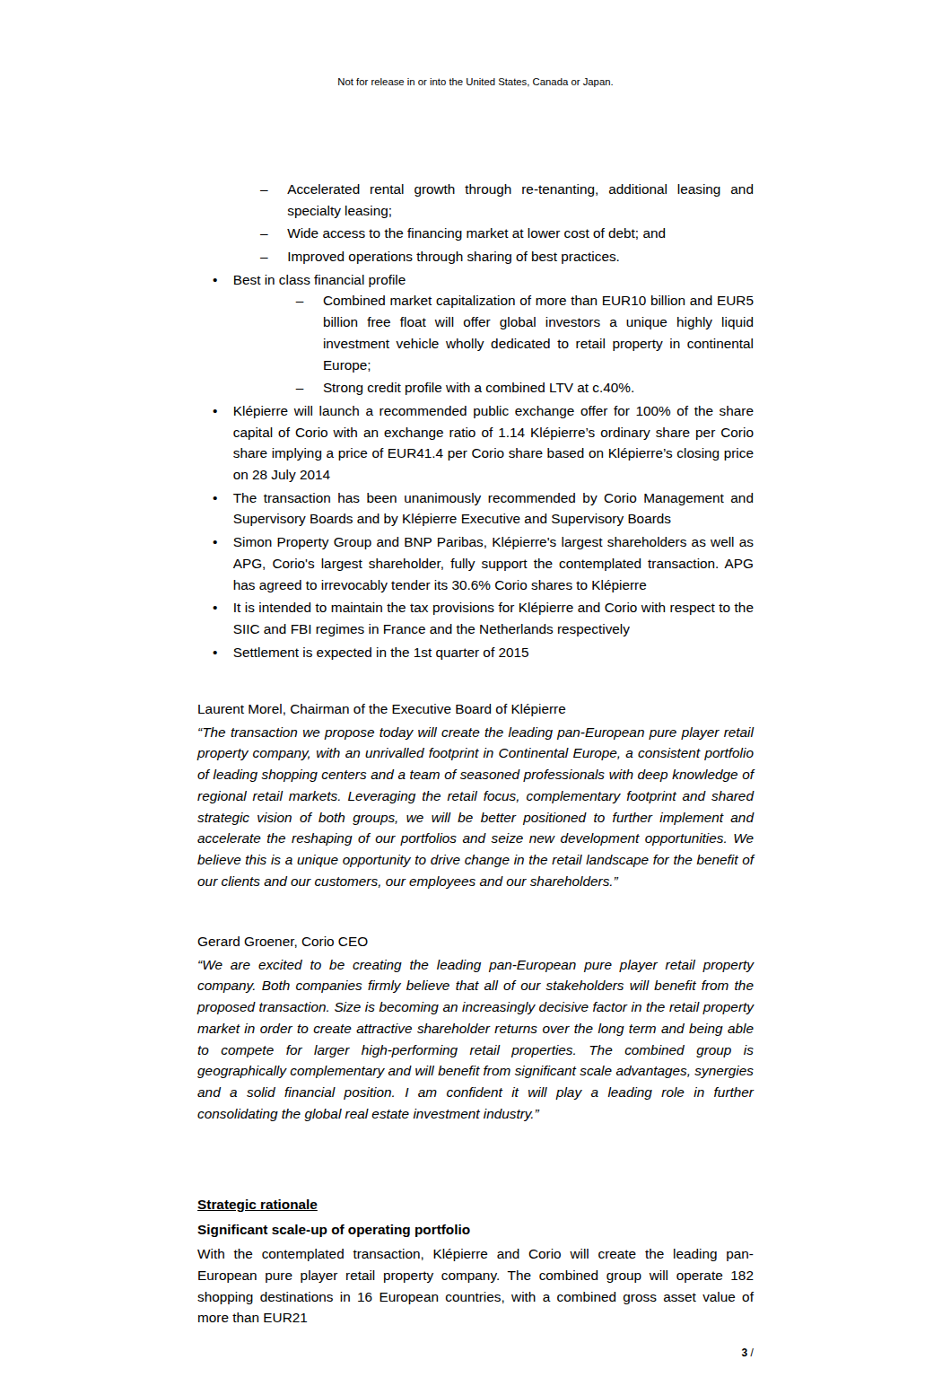Not for release in or into the United States, Canada or Japan.
Accelerated rental growth through re-tenanting, additional leasing and specialty leasing;
Wide access to the financing market at lower cost of debt; and
Improved operations through sharing of best practices.
Best in class financial profile
Combined market capitalization of more than EUR10 billion and EUR5 billion free float will offer global investors a unique highly liquid investment vehicle wholly dedicated to retail property in continental Europe;
Strong credit profile with a combined LTV at c.40%.
Klépierre will launch a recommended public exchange offer for 100% of the share capital of Corio with an exchange ratio of 1.14 Klépierre’s ordinary share per Corio share implying a price of EUR41.4 per Corio share based on Klépierre’s closing price on 28 July 2014
The transaction has been unanimously recommended by Corio Management and Supervisory Boards and by Klépierre Executive and Supervisory Boards
Simon Property Group and BNP Paribas, Klépierre's largest shareholders as well as APG, Corio's largest shareholder, fully support the contemplated transaction. APG has agreed to irrevocably tender its 30.6% Corio shares to Klépierre
It is intended to maintain the tax provisions for Klépierre and Corio with respect to the SIIC and FBI regimes in France and the Netherlands respectively
Settlement is expected in the 1st quarter of 2015
Laurent Morel, Chairman of the Executive Board of Klépierre
“The transaction we propose today will create the leading pan-European pure player retail property company, with an unrivalled footprint in Continental Europe, a consistent portfolio of leading shopping centers and a team of seasoned professionals with deep knowledge of regional retail markets. Leveraging the retail focus, complementary footprint and shared strategic vision of both groups, we will be better positioned to further implement and accelerate the reshaping of our portfolios and seize new development opportunities. We believe this is a unique opportunity to drive change in the retail landscape for the benefit of our clients and our customers, our employees and our shareholders.”
Gerard Groener, Corio CEO
“We are excited to be creating the leading pan-European pure player retail property company. Both companies firmly believe that all of our stakeholders will benefit from the proposed transaction. Size is becoming an increasingly decisive factor in the retail property market in order to create attractive shareholder returns over the long term and being able to compete for larger high-performing retail properties. The combined group is geographically complementary and will benefit from significant scale advantages, synergies and a solid financial position. I am confident it will play a leading role in further consolidating the global real estate investment industry.”
Strategic rationale
Significant scale-up of operating portfolio
With the contemplated transaction, Klépierre and Corio will create the leading pan-European pure player retail property company. The combined group will operate 182 shopping destinations in 16 European countries, with a combined gross asset value of more than EUR21
3 /